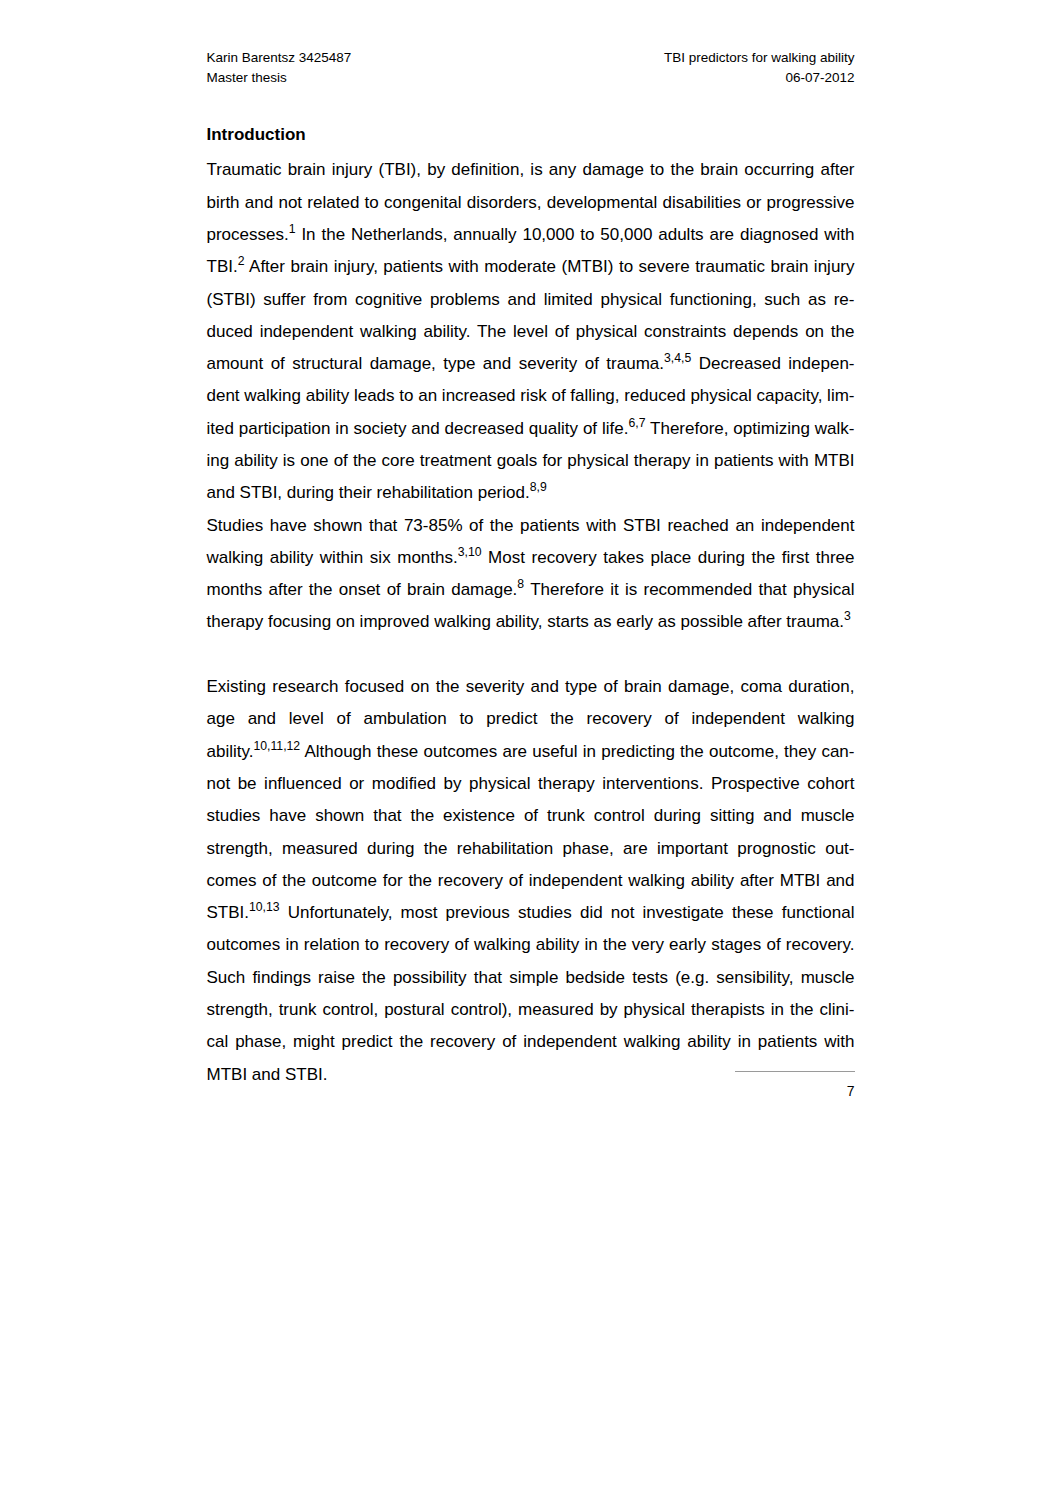Karin Barentsz 3425487 TBI predictors for walking ability
Master thesis 06-07-2012
Introduction
Traumatic brain injury (TBI), by definition, is any damage to the brain occurring after birth and not related to congenital disorders, developmental disabilities or progressive processes.1 In the Netherlands, annually 10,000 to 50,000 adults are diagnosed with TBI.2 After brain injury, patients with moderate (MTBI) to severe traumatic brain injury (STBI) suffer from cognitive problems and limited physical functioning, such as reduced independent walking ability. The level of physical constraints depends on the amount of structural damage, type and severity of trauma.3,4,5 Decreased independent walking ability leads to an increased risk of falling, reduced physical capacity, limited participation in society and decreased quality of life.6,7 Therefore, optimizing walking ability is one of the core treatment goals for physical therapy in patients with MTBI and STBI, during their rehabilitation period.8,9
Studies have shown that 73-85% of the patients with STBI reached an independent walking ability within six months.3,10 Most recovery takes place during the first three months after the onset of brain damage.8 Therefore it is recommended that physical therapy focusing on improved walking ability, starts as early as possible after trauma.3
Existing research focused on the severity and type of brain damage, coma duration, age and level of ambulation to predict the recovery of independent walking ability.10,11,12 Although these outcomes are useful in predicting the outcome, they cannot be influenced or modified by physical therapy interventions. Prospective cohort studies have shown that the existence of trunk control during sitting and muscle strength, measured during the rehabilitation phase, are important prognostic outcomes of the outcome for the recovery of independent walking ability after MTBI and STBI.10,13 Unfortunately, most previous studies did not investigate these functional outcomes in relation to recovery of walking ability in the very early stages of recovery. Such findings raise the possibility that simple bedside tests (e.g. sensibility, muscle strength, trunk control, postural control), measured by physical therapists in the clinical phase, might predict the recovery of independent walking ability in patients with MTBI and STBI.
7